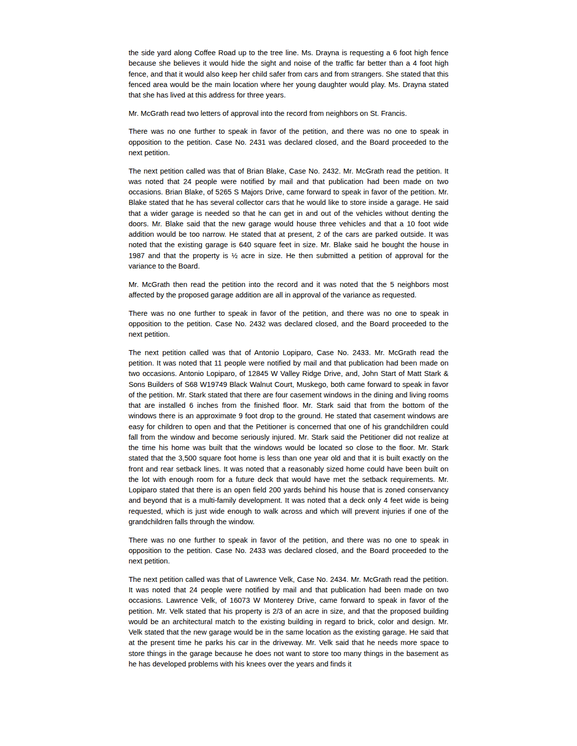the side yard along Coffee Road up to the tree line. Ms. Drayna is requesting a 6 foot high fence because she believes it would hide the sight and noise of the traffic far better than a 4 foot high fence, and that it would also keep her child safer from cars and from strangers. She stated that this fenced area would be the main location where her young daughter would play. Ms. Drayna stated that she has lived at this address for three years.
Mr. McGrath read two letters of approval into the record from neighbors on St. Francis.
There was no one further to speak in favor of the petition, and there was no one to speak in opposition to the petition. Case No. 2431 was declared closed, and the Board proceeded to the next petition.
The next petition called was that of Brian Blake, Case No. 2432. Mr. McGrath read the petition. It was noted that 24 people were notified by mail and that publication had been made on two occasions. Brian Blake, of 5265 S Majors Drive, came forward to speak in favor of the petition. Mr. Blake stated that he has several collector cars that he would like to store inside a garage. He said that a wider garage is needed so that he can get in and out of the vehicles without denting the doors. Mr. Blake said that the new garage would house three vehicles and that a 10 foot wide addition would be too narrow. He stated that at present, 2 of the cars are parked outside. It was noted that the existing garage is 640 square feet in size. Mr. Blake said he bought the house in 1987 and that the property is ½ acre in size. He then submitted a petition of approval for the variance to the Board.
Mr. McGrath then read the petition into the record and it was noted that the 5 neighbors most affected by the proposed garage addition are all in approval of the variance as requested.
There was no one further to speak in favor of the petition, and there was no one to speak in opposition to the petition. Case No. 2432 was declared closed, and the Board proceeded to the next petition.
The next petition called was that of Antonio Lopiparo, Case No. 2433. Mr. McGrath read the petition. It was noted that 11 people were notified by mail and that publication had been made on two occasions. Antonio Lopiparo, of 12845 W Valley Ridge Drive, and, John Start of Matt Stark & Sons Builders of S68 W19749 Black Walnut Court, Muskego, both came forward to speak in favor of the petition. Mr. Stark stated that there are four casement windows in the dining and living rooms that are installed 6 inches from the finished floor. Mr. Stark said that from the bottom of the windows there is an approximate 9 foot drop to the ground. He stated that casement windows are easy for children to open and that the Petitioner is concerned that one of his grandchildren could fall from the window and become seriously injured. Mr. Stark said the Petitioner did not realize at the time his home was built that the windows would be located so close to the floor. Mr. Stark stated that the 3,500 square foot home is less than one year old and that it is built exactly on the front and rear setback lines. It was noted that a reasonably sized home could have been built on the lot with enough room for a future deck that would have met the setback requirements. Mr. Lopiparo stated that there is an open field 200 yards behind his house that is zoned conservancy and beyond that is a multi-family development. It was noted that a deck only 4 feet wide is being requested, which is just wide enough to walk across and which will prevent injuries if one of the grandchildren falls through the window.
There was no one further to speak in favor of the petition, and there was no one to speak in opposition to the petition. Case No. 2433 was declared closed, and the Board proceeded to the next petition.
The next petition called was that of Lawrence Velk, Case No. 2434. Mr. McGrath read the petition. It was noted that 24 people were notified by mail and that publication had been made on two occasions. Lawrence Velk, of 16073 W Monterey Drive, came forward to speak in favor of the petition. Mr. Velk stated that his property is 2/3 of an acre in size, and that the proposed building would be an architectural match to the existing building in regard to brick, color and design. Mr. Velk stated that the new garage would be in the same location as the existing garage. He said that at the present time he parks his car in the driveway. Mr. Velk said that he needs more space to store things in the garage because he does not want to store too many things in the basement as he has developed problems with his knees over the years and finds it